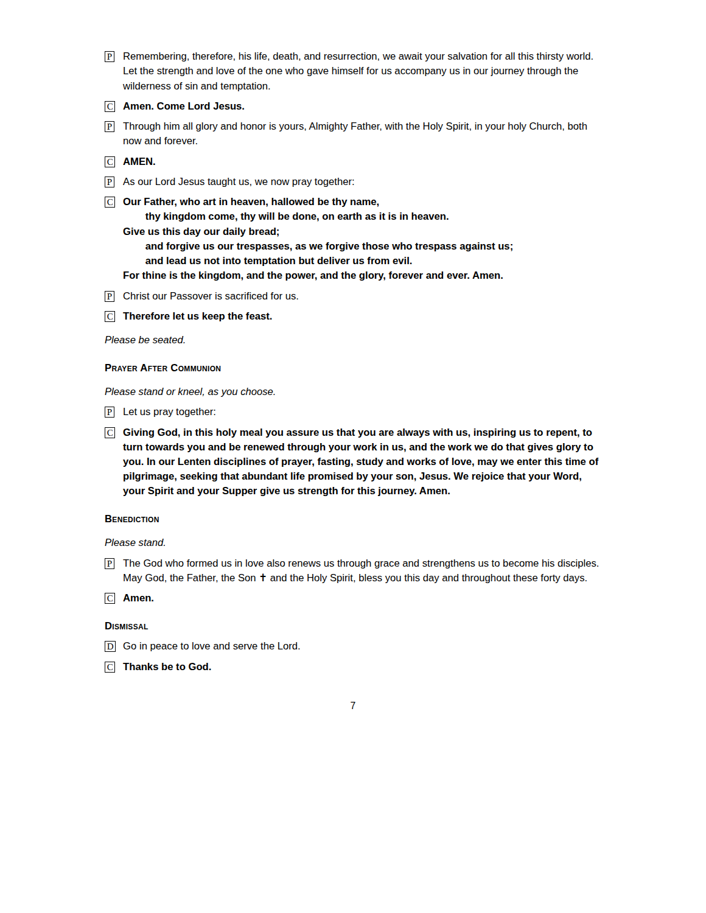P
Remembering, therefore, his life, death, and resurrection, we await your salvation for all this thirsty world. Let the strength and love of the one who gave himself for us accompany us in our journey through the wilderness of sin and temptation.
C
Amen. Come Lord Jesus.
P
Through him all glory and honor is yours, Almighty Father, with the Holy Spirit, in your holy Church, both now and forever.
C
AMEN.
P
As our Lord Jesus taught us, we now pray together:
C
Our Father, who art in heaven, hallowed be thy name, thy kingdom come, thy will be done, on earth as it is in heaven. Give us this day our daily bread; and forgive us our trespasses, as we forgive those who trespass against us; and lead us not into temptation but deliver us from evil. For thine is the kingdom, and the power, and the glory, forever and ever. Amen.
P
Christ our Passover is sacrificed for us.
C
Therefore let us keep the feast.
Please be seated.
Prayer After Communion
Please stand or kneel, as you choose.
P
Let us pray together:
C
Giving God, in this holy meal you assure us that you are always with us, inspiring us to repent, to turn towards you and be renewed through your work in us, and the work we do that gives glory to you. In our Lenten disciplines of prayer, fasting, study and works of love, may we enter this time of pilgrimage, seeking that abundant life promised by your son, Jesus. We rejoice that your Word, your Spirit and your Supper give us strength for this journey. Amen.
Benediction
Please stand.
P
The God who formed us in love also renews us through grace and strengthens us to become his disciples. May God, the Father, the Son ✝ and the Holy Spirit, bless you this day and throughout these forty days.
C
Amen.
Dismissal
D
Go in peace to love and serve the Lord.
C
Thanks be to God.
7